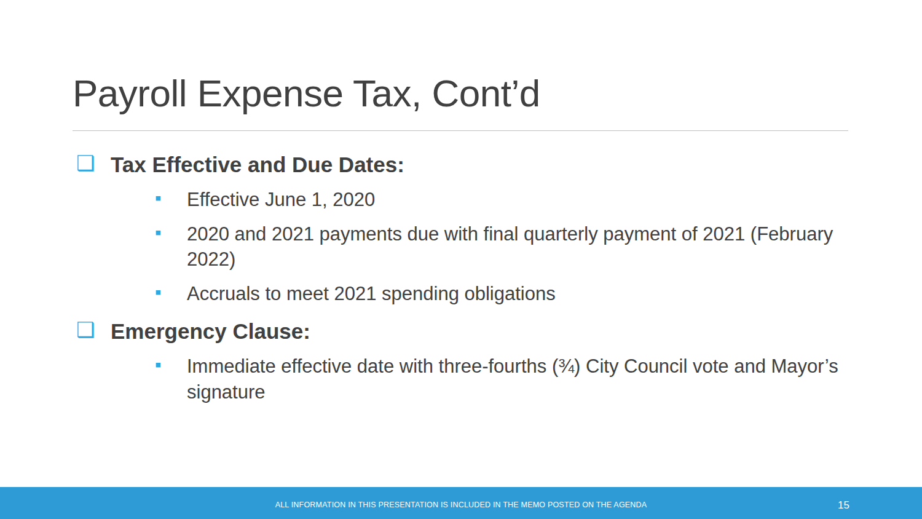Payroll Expense Tax, Cont’d
Tax Effective and Due Dates:
Effective June 1, 2020
2020 and 2021 payments due with final quarterly payment of 2021 (February 2022)
Accruals to meet 2021 spending obligations
Emergency Clause:
Immediate effective date with three-fourths (¾) City Council vote and Mayor’s signature
ALL INFORMATION IN THIS PRESENTATION IS INCLUDED IN THE MEMO POSTED ON THE AGENDA
15